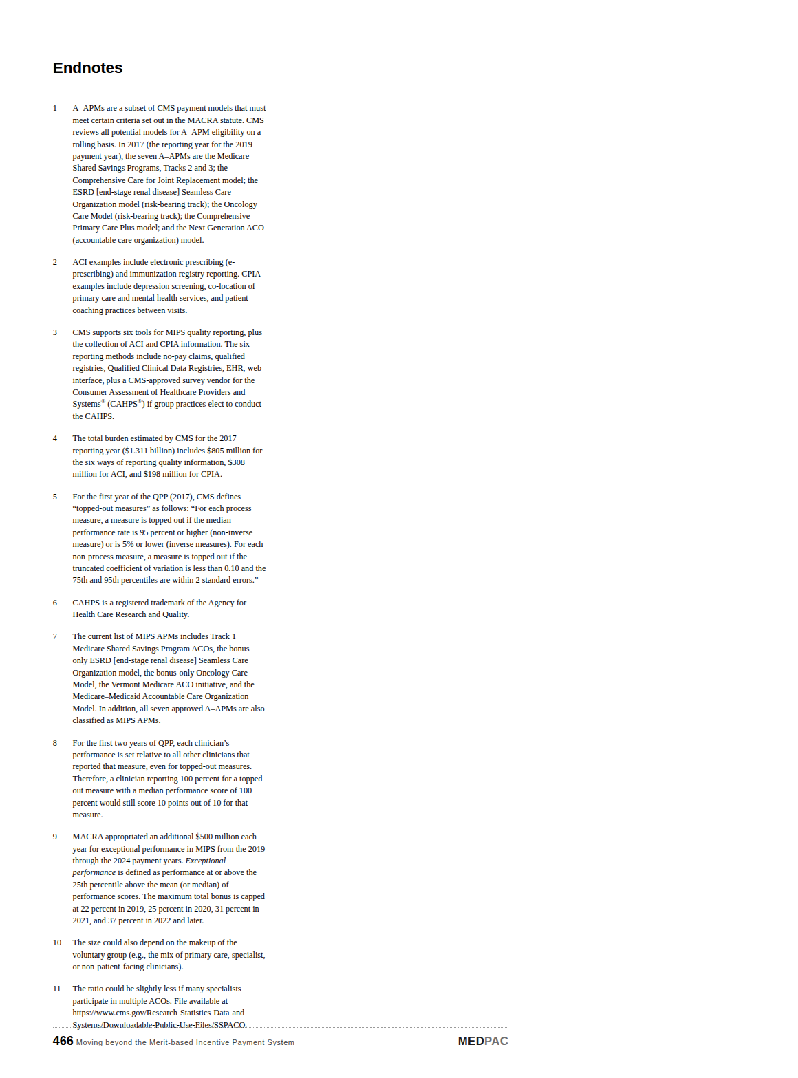Endnotes
1 A–APMs are a subset of CMS payment models that must meet certain criteria set out in the MACRA statute. CMS reviews all potential models for A–APM eligibility on a rolling basis. In 2017 (the reporting year for the 2019 payment year), the seven A–APMs are the Medicare Shared Savings Programs, Tracks 2 and 3; the Comprehensive Care for Joint Replacement model; the ESRD [end-stage renal disease] Seamless Care Organization model (risk-bearing track); the Oncology Care Model (risk-bearing track); the Comprehensive Primary Care Plus model; and the Next Generation ACO (accountable care organization) model.
2 ACI examples include electronic prescribing (e-prescribing) and immunization registry reporting. CPIA examples include depression screening, co-location of primary care and mental health services, and patient coaching practices between visits.
3 CMS supports six tools for MIPS quality reporting, plus the collection of ACI and CPIA information. The six reporting methods include no-pay claims, qualified registries, Qualified Clinical Data Registries, EHR, web interface, plus a CMS-approved survey vendor for the Consumer Assessment of Healthcare Providers and Systems® (CAHPS®) if group practices elect to conduct the CAHPS.
4 The total burden estimated by CMS for the 2017 reporting year ($1.311 billion) includes $805 million for the six ways of reporting quality information, $308 million for ACI, and $198 million for CPIA.
5 For the first year of the QPP (2017), CMS defines “topped-out measures” as follows: “For each process measure, a measure is topped out if the median performance rate is 95 percent or higher (non-inverse measure) or is 5% or lower (inverse measures). For each non-process measure, a measure is topped out if the truncated coefficient of variation is less than 0.10 and the 75th and 95th percentiles are within 2 standard errors.”
6 CAHPS is a registered trademark of the Agency for Health Care Research and Quality.
7 The current list of MIPS APMs includes Track 1 Medicare Shared Savings Program ACOs, the bonus-only ESRD [end-stage renal disease] Seamless Care Organization model, the bonus-only Oncology Care Model, the Vermont Medicare ACO initiative, and the Medicare–Medicaid Accountable Care Organization Model. In addition, all seven approved A–APMs are also classified as MIPS APMs.
8 For the first two years of QPP, each clinician’s performance is set relative to all other clinicians that reported that measure, even for topped-out measures. Therefore, a clinician reporting 100 percent for a topped-out measure with a median performance score of 100 percent would still score 10 points out of 10 for that measure.
9 MACRA appropriated an additional $500 million each year for exceptional performance in MIPS from the 2019 through the 2024 payment years. Exceptional performance is defined as performance at or above the 25th percentile above the mean (or median) of performance scores. The maximum total bonus is capped at 22 percent in 2019, 25 percent in 2020, 31 percent in 2021, and 37 percent in 2022 and later.
10 The size could also depend on the makeup of the voluntary group (e.g., the mix of primary care, specialist, or non-patient-facing clinicians).
11 The ratio could be slightly less if many specialists participate in multiple ACOs. File available at https://www.cms.gov/Research-Statistics-Data-and-Systems/Downloadable-Public-Use-Files/SSPACO.
466 Moving beyond the Merit-based Incentive Payment System
MEDPAC